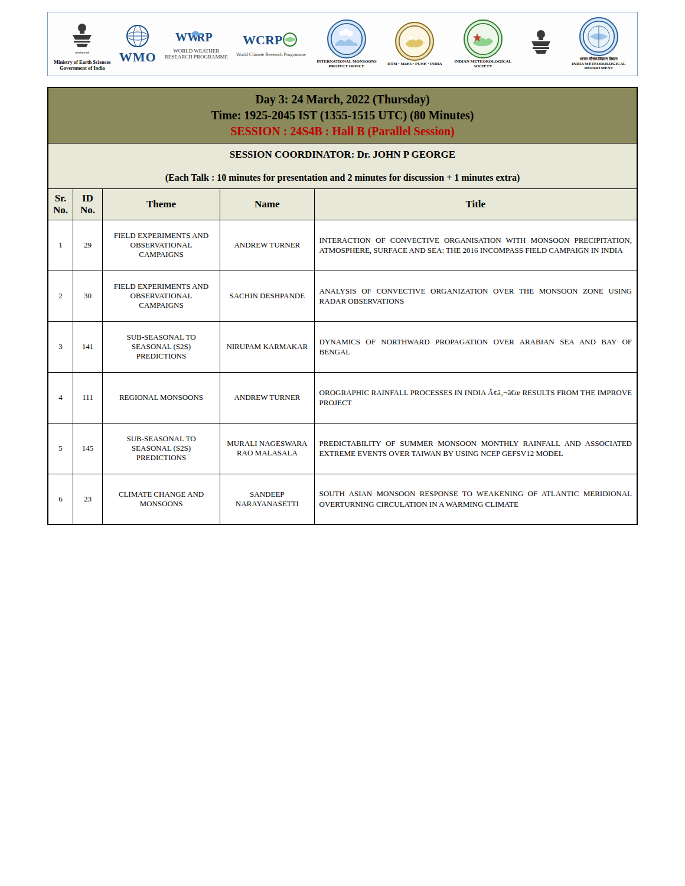सत्यमेव जयते
Ministry of Earth Sciences
Government of India
WMO
WW RP WORLD WEATHER
RESEARCH PROGRAMME
WCRP World Climate Research Programme
INTERNATIONAL MONSOONS PROJECT OFFICE
IITM · MoES · PUNE · INDIA
INDIAN METEOROLOGICAL SOCIETY
भारत मौसम विज्ञान विभाग
INDIA METEOROLOGICAL DEPARTMENT
| Day 3: 24 March, 2022 (Thursday) Time: 1925-2045 IST (1355-1515 UTC) (80 Minutes) SESSION : 24S4B : Hall B (Parallel Session) |
| --- |
| SESSION COORDINATOR: Dr. JOHN P GEORGE (Each Talk : 10 minutes for presentation and 2 minutes for discussion + 1 minutes extra) |
| Sr. No. | ID No. | Theme | Name | Title |
| 1 | 29 | FIELD EXPERIMENTS AND OBSERVATIONAL CAMPAIGNS | ANDREW TURNER | INTERACTION OF CONVECTIVE ORGANISATION WITH MONSOON PRECIPITATION, ATMOSPHERE, SURFACE AND SEA: THE 2016 INCOMPASS FIELD CAMPAIGN IN INDIA |
| 2 | 30 | FIELD EXPERIMENTS AND OBSERVATIONAL CAMPAIGNS | SACHIN DESHPANDE | ANALYSIS OF CONVECTIVE ORGANIZATION OVER THE MONSOON ZONE USING RADAR OBSERVATIONS |
| 3 | 141 | SUB-SEASONAL TO SEASONAL (S2S) PREDICTIONS | NIRUPAM KARMAKAR | DYNAMICS OF NORTHWARD PROPAGATION OVER ARABIAN SEA AND BAY OF BENGAL |
| 4 | 111 | REGIONAL MONSOONS | ANDREW TURNER | OROGRAPHIC RAINFALL PROCESSES IN INDIA Ã¢â‚¬â€œ RESULTS FROM THE IMPROVE PROJECT |
| 5 | 145 | SUB-SEASONAL TO SEASONAL (S2S) PREDICTIONS | MURALI NAGESWARA RAO MALASALA | PREDICTABILITY OF SUMMER MONSOON MONTHLY RAINFALL AND ASSOCIATED EXTREME EVENTS OVER TAIWAN BY USING NCEP GEFSV12 MODEL |
| 6 | 23 | CLIMATE CHANGE AND MONSOONS | SANDEEP NARAYANASETTI | SOUTH ASIAN MONSOON RESPONSE TO WEAKENING OF ATLANTIC MERIDIONAL OVERTURNING CIRCULATION IN A WARMING CLIMATE |